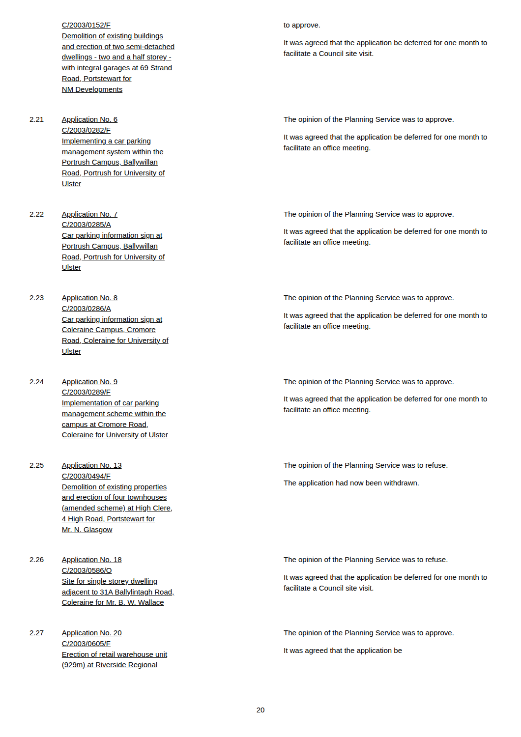| | C/2003/0152/F Demolition of existing buildings and erection of two semi-detached dwellings - two and a half storey - with integral garages at 69 Strand Road, Portstewart for NM Developments | to approve. It was agreed that the application be deferred for one month to facilitate a Council site visit. |
| 2.21 | Application No. 6 C/2003/0282/F Implementing a car parking management system within the Portrush Campus, Ballywillan Road, Portrush for University of Ulster | The opinion of the Planning Service was to approve. It was agreed that the application be deferred for one month to facilitate an office meeting. |
| 2.22 | Application No. 7 C/2003/0285/A Car parking information sign at Portrush Campus, Ballywillan Road, Portrush for University of Ulster | The opinion of the Planning Service was to approve. It was agreed that the application be deferred for one month to facilitate an office meeting. |
| 2.23 | Application No. 8 C/2003/0286/A Car parking information sign at Coleraine Campus, Cromore Road, Coleraine for University of Ulster | The opinion of the Planning Service was to approve. It was agreed that the application be deferred for one month to facilitate an office meeting. |
| 2.24 | Application No. 9 C/2003/0289/F Implementation of car parking management scheme within the campus at Cromore Road, Coleraine for University of Ulster | The opinion of the Planning Service was to approve. It was agreed that the application be deferred for one month to facilitate an office meeting. |
| 2.25 | Application No. 13 C/2003/0494/F Demolition of existing properties and erection of four townhouses (amended scheme) at High Clere, 4 High Road, Portstewart for Mr. N. Glasgow | The opinion of the Planning Service was to refuse. The application had now been withdrawn. |
| 2.26 | Application No. 18 C/2003/0586/O Site for single storey dwelling adjacent to 31A Ballylintagh Road, Coleraine for Mr. B. W. Wallace | The opinion of the Planning Service was to refuse. It was agreed that the application be deferred for one month to facilitate a Council site visit. |
| 2.27 | Application No. 20 C/2003/0605/F Erection of retail warehouse unit (929m) at Riverside Regional | The opinion of the Planning Service was to approve. It was agreed that the application be |
20